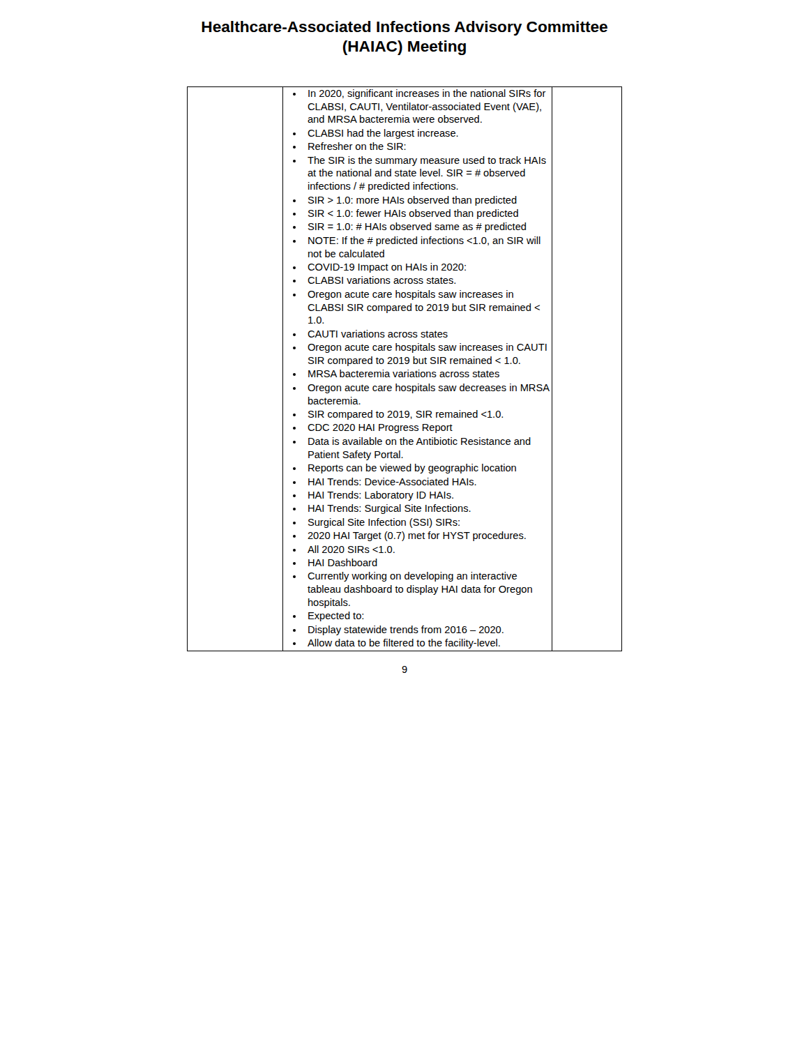Healthcare-Associated Infections Advisory Committee
(HAIAC) Meeting
| | In 2020, significant increases in the national SIRs for CLABSI, CAUTI, Ventilator-associated Event (VAE), and MRSA bacteremia were observed. CLABSI had the largest increase. Refresher on the SIR: The SIR is the summary measure used to track HAIs at the national and state level. SIR = # observed infections / # predicted infections. SIR > 1.0: more HAIs observed than predicted SIR < 1.0: fewer HAIs observed than predicted SIR = 1.0: # HAIs observed same as # predicted NOTE: If the # predicted infections <1.0, an SIR will not be calculated COVID-19 Impact on HAIs in 2020: CLABSI variations across states. Oregon acute care hospitals saw increases in CLABSI SIR compared to 2019 but SIR remained < 1.0. CAUTI variations across states Oregon acute care hospitals saw increases in CAUTI SIR compared to 2019 but SIR remained < 1.0. MRSA bacteremia variations across states Oregon acute care hospitals saw decreases in MRSA bacteremia. SIR compared to 2019, SIR remained <1.0. CDC 2020 HAI Progress Report Data is available on the Antibiotic Resistance and Patient Safety Portal. Reports can be viewed by geographic location HAI Trends: Device-Associated HAIs. HAI Trends: Laboratory ID HAIs. HAI Trends: Surgical Site Infections. Surgical Site Infection (SSI) SIRs: 2020 HAI Target (0.7) met for HYST procedures. All 2020 SIRs <1.0. HAI Dashboard Currently working on developing an interactive tableau dashboard to display HAI data for Oregon hospitals. Expected to: Display statewide trends from 2016 – 2020. Allow data to be filtered to the facility-level. | |
9